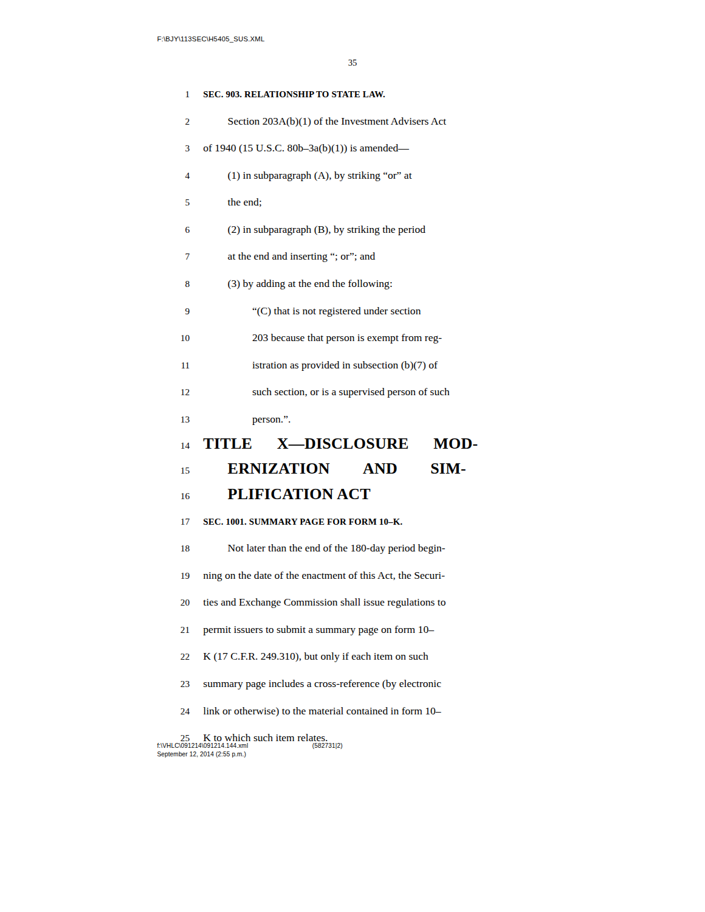F:\BJY\113SEC\H5405_SUS.XML
35
| 1 | SEC. 903. RELATIONSHIP TO STATE LAW. |
| 2 | Section 203A(b)(1) of the Investment Advisers Act |
| 3 | of 1940 (15 U.S.C. 80b–3a(b)(1)) is amended— |
| 4 | (1) in subparagraph (A), by striking “or” at |
| 5 | the end; |
| 6 | (2) in subparagraph (B), by striking the period |
| 7 | at the end and inserting “; or”; and |
| 8 | (3) by adding at the end the following: |
| 9 | “(C) that is not registered under section |
| 10 | 203 because that person is exempt from reg- |
| 11 | istration as provided in subsection (b)(7) of |
| 12 | such section, or is a supervised person of such |
| 13 | person.”. |
| 14 | TITLE X—DISCLOSURE MOD- |
| 15 | ERNIZATION AND SIM- |
| 16 | PLIFICATION ACT |
| 17 | SEC. 1001. SUMMARY PAGE FOR FORM 10–K. |
| 18 | Not later than the end of the 180-day period begin- |
| 19 | ning on the date of the enactment of this Act, the Securi- |
| 20 | ties and Exchange Commission shall issue regulations to |
| 21 | permit issuers to submit a summary page on form 10– |
| 22 | K (17 C.F.R. 249.310), but only if each item on such |
| 23 | summary page includes a cross-reference (by electronic |
| 24 | link or otherwise) to the material contained in form 10– |
| 25 | K to which such item relates. |
f:\VHLC\091214\091214.144.xml(582731|2)
September 12, 2014 (2:55 p.m.)